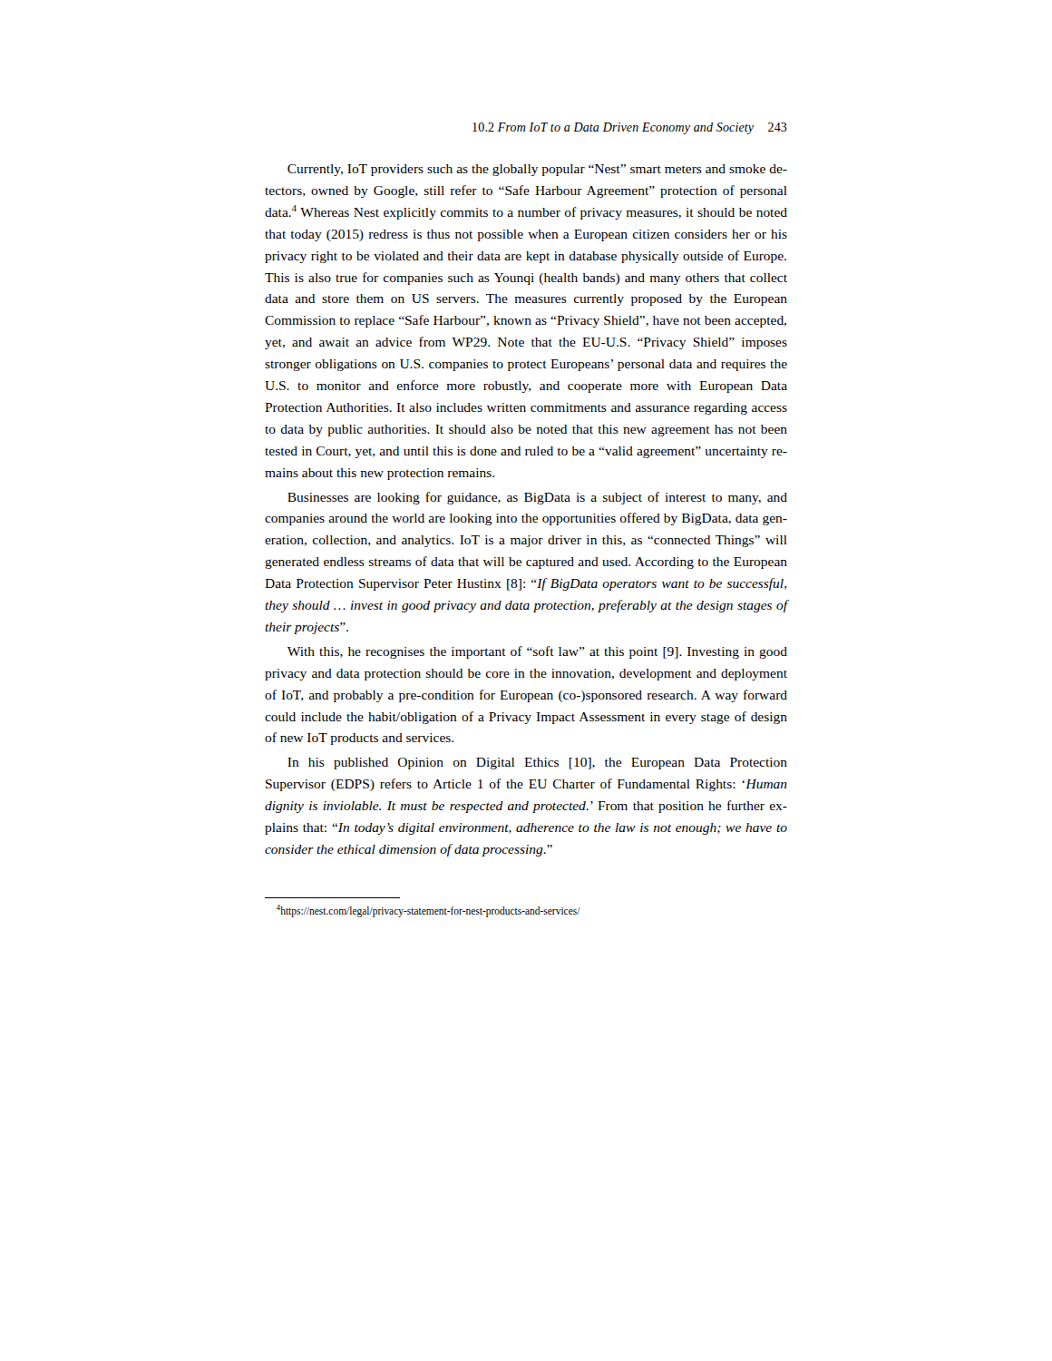10.2 From IoT to a Data Driven Economy and Society 243
Currently, IoT providers such as the globally popular “Nest” smart meters and smoke detectors, owned by Google, still refer to “Safe Harbour Agreement” protection of personal data.4 Whereas Nest explicitly commits to a number of privacy measures, it should be noted that today (2015) redress is thus not possible when a European citizen considers her or his privacy right to be violated and their data are kept in database physically outside of Europe. This is also true for companies such as Younqi (health bands) and many others that collect data and store them on US servers. The measures currently proposed by the European Commission to replace “Safe Harbour”, known as “Privacy Shield”, have not been accepted, yet, and await an advice from WP29. Note that the EU-U.S. “Privacy Shield” imposes stronger obligations on U.S. companies to protect Europeans’ personal data and requires the U.S. to monitor and enforce more robustly, and cooperate more with European Data Protection Authorities. It also includes written commitments and assurance regarding access to data by public authorities. It should also be noted that this new agreement has not been tested in Court, yet, and until this is done and ruled to be a “valid agreement” uncertainty remains about this new protection remains.
Businesses are looking for guidance, as BigData is a subject of interest to many, and companies around the world are looking into the opportunities offered by BigData, data generation, collection, and analytics. IoT is a major driver in this, as “connected Things” will generated endless streams of data that will be captured and used. According to the European Data Protection Supervisor Peter Hustinx [8]: “If BigData operators want to be successful, they should … invest in good privacy and data protection, preferably at the design stages of their projects”.
With this, he recognises the important of “soft law” at this point [9]. Investing in good privacy and data protection should be core in the innovation, development and deployment of IoT, and probably a pre-condition for European (co-)sponsored research. A way forward could include the habit/obligation of a Privacy Impact Assessment in every stage of design of new IoT products and services.
In his published Opinion on Digital Ethics [10], the European Data Protection Supervisor (EDPS) refers to Article 1 of the EU Charter of Fundamental Rights: ‘Human dignity is inviolable. It must be respected and protected.’ From that position he further explains that: “In today’s digital environment, adherence to the law is not enough; we have to consider the ethical dimension of data processing.”
4https://nest.com/legal/privacy-statement-for-nest-products-and-services/